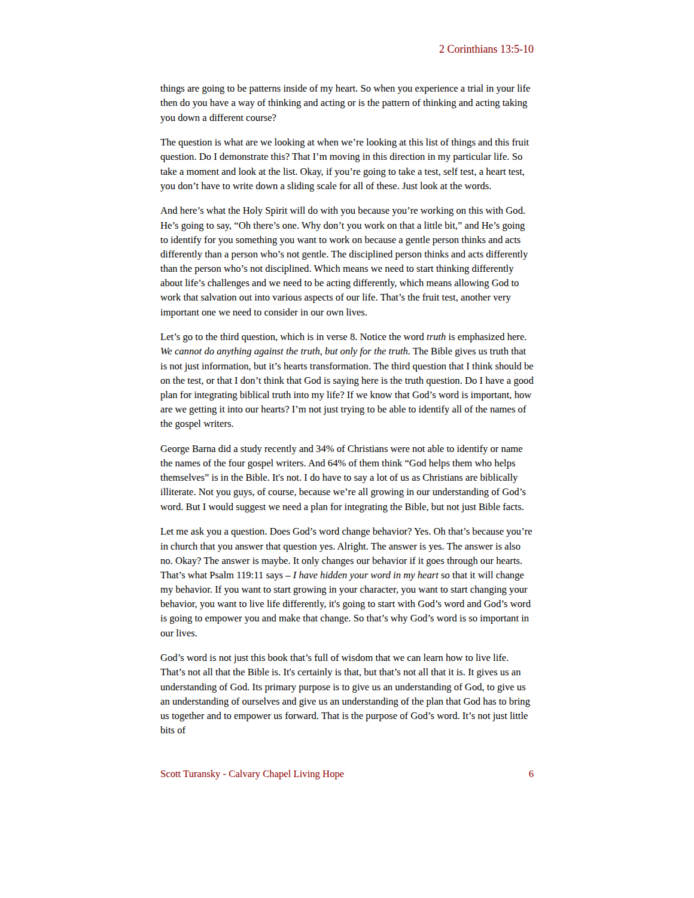2 Corinthians 13:5-10
things are going to be patterns inside of my heart. So when you experience a trial in your life then do you have a way of thinking and acting or is the pattern of thinking and acting taking you down a different course?
The question is what are we looking at when we’re looking at this list of things and this fruit question. Do I demonstrate this? That I’m moving in this direction in my particular life. So take a moment and look at the list. Okay, if you’re going to take a test, self test, a heart test, you don’t have to write down a sliding scale for all of these. Just look at the words.
And here’s what the Holy Spirit will do with you because you’re working on this with God. He’s going to say, “Oh there’s one. Why don’t you work on that a little bit,” and He’s going to identify for you something you want to work on because a gentle person thinks and acts differently than a person who’s not gentle. The disciplined person thinks and acts differently than the person who’s not disciplined. Which means we need to start thinking differently about life’s challenges and we need to be acting differently, which means allowing God to work that salvation out into various aspects of our life. That’s the fruit test, another very important one we need to consider in our own lives.
Let’s go to the third question, which is in verse 8. Notice the word truth is emphasized here. We cannot do anything against the truth, but only for the truth. The Bible gives us truth that is not just information, but it’s hearts transformation. The third question that I think should be on the test, or that I don’t think that God is saying here is the truth question. Do I have a good plan for integrating biblical truth into my life? If we know that God’s word is important, how are we getting it into our hearts? I’m not just trying to be able to identify all of the names of the gospel writers.
George Barna did a study recently and 34% of Christians were not able to identify or name the names of the four gospel writers. And 64% of them think “God helps them who helps themselves” is in the Bible. It's not. I do have to say a lot of us as Christians are biblically illiterate. Not you guys, of course, because we’re all growing in our understanding of God’s word. But I would suggest we need a plan for integrating the Bible, but not just Bible facts.
Let me ask you a question. Does God’s word change behavior? Yes. Oh that’s because you’re in church that you answer that question yes. Alright. The answer is yes. The answer is also no. Okay? The answer is maybe. It only changes our behavior if it goes through our hearts. That’s what Psalm 119:11 says – I have hidden your word in my heart so that it will change my behavior. If you want to start growing in your character, you want to start changing your behavior, you want to live life differently, it's going to start with God’s word and God’s word is going to empower you and make that change. So that’s why God’s word is so important in our lives.
God’s word is not just this book that’s full of wisdom that we can learn how to live life. That’s not all that the Bible is. It's certainly is that, but that’s not all that it is. It gives us an understanding of God. Its primary purpose is to give us an understanding of God, to give us an understanding of ourselves and give us an understanding of the plan that God has to bring us together and to empower us forward. That is the purpose of God’s word. It’s not just little bits of
Scott Turansky - Calvary Chapel Living Hope
6